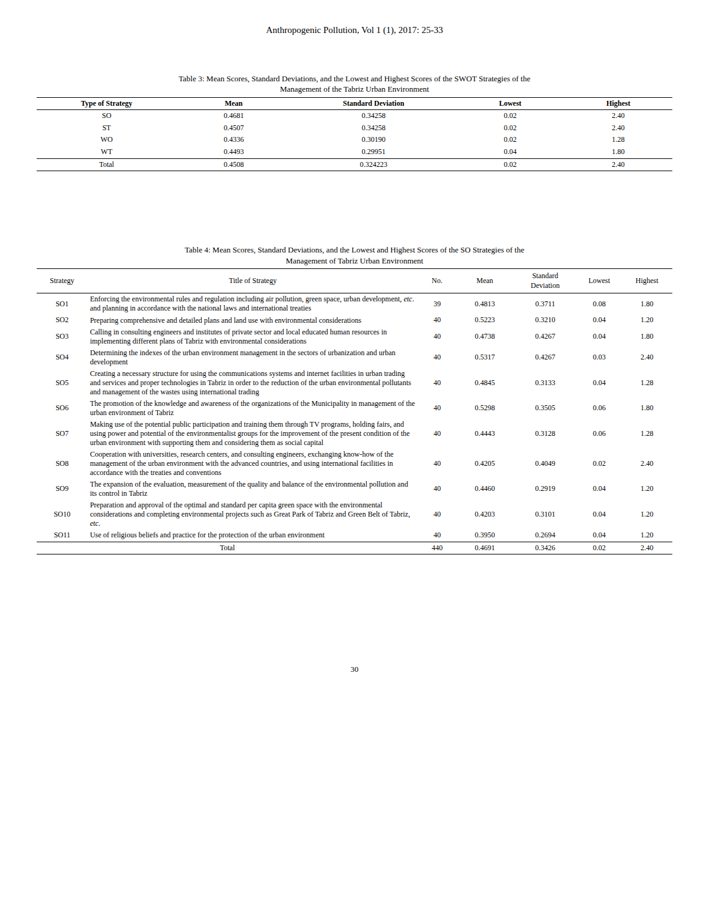Anthropogenic Pollution, Vol 1 (1), 2017: 25-33
Table 3: Mean Scores, Standard Deviations, and the Lowest and Highest Scores of the SWOT Strategies of the
Management of the Tabriz Urban Environment
| Type of Strategy | Mean | Standard Deviation | Lowest | Highest |
| --- | --- | --- | --- | --- |
| SO | 0.4681 | 0.34258 | 0.02 | 2.40 |
| ST | 0.4507 | 0.34258 | 0.02 | 2.40 |
| WO | 0.4336 | 0.30190 | 0.02 | 1.28 |
| WT | 0.4493 | 0.29951 | 0.04 | 1.80 |
| Total | 0.4508 | 0.324223 | 0.02 | 2.40 |
Table 4: Mean Scores, Standard Deviations, and the Lowest and Highest Scores of the SO Strategies of the
Management of Tabriz Urban Environment
| Strategy | Title of Strategy | No. | Mean | Standard Deviation | Lowest | Highest |
| --- | --- | --- | --- | --- | --- | --- |
| SO1 | Enforcing the environmental rules and regulation including air pollution, green space, urban development, etc . and planning in accordance with the national laws and international treaties | 39 | 0.4813 | 0.3711 | 0.08 | 1.80 |
| SO2 | Preparing comprehensive and detailed plans and land use with environmental considerations | 40 | 0.5223 | 0.3210 | 0.04 | 1.20 |
| SO3 | Calling in consulting engineers and institutes of private sector and local educated human resources in implementing different plans of Tabriz with environmental considerations | 40 | 0.4738 | 0.4267 | 0.04 | 1.80 |
| SO4 | Determining the indexes of the urban environment management in the sectors of urbanization and urban development | 40 | 0.5317 | 0.4267 | 0.03 | 2.40 |
| SO5 | Creating a necessary structure for using the communications systems and internet facilities in urban trading and services and proper technologies in Tabriz in order to the reduction of the urban environmental pollutants and management of the wastes using international trading | 40 | 0.4845 | 0.3133 | 0.04 | 1.28 |
| SO6 | The promotion of the knowledge and awareness of the organizations of the Municipality in management of the urban environment of Tabriz | 40 | 0.5298 | 0.3505 | 0.06 | 1.80 |
| SO7 | Making use of the potential public participation and training them through TV programs, holding fairs, and using power and potential of the environmentalist groups for the improvement of the present condition of the urban environment with supporting them and considering them as social capital | 40 | 0.4443 | 0.3128 | 0.06 | 1.28 |
| SO8 | Cooperation with universities, research centers, and consulting engineers, exchanging know-how of the management of the urban environment with the advanced countries, and using international facilities in accordance with the treaties and conventions | 40 | 0.4205 | 0.4049 | 0.02 | 2.40 |
| SO9 | The expansion of the evaluation, measurement of the quality and balance of the environmental pollution and its control in Tabriz | 40 | 0.4460 | 0.2919 | 0.04 | 1.20 |
| SO10 | Preparation and approval of the optimal and standard per capita green space with the environmental considerations and completing environmental projects such as Great Park of Tabriz and Green Belt of Tabriz, etc. | 40 | 0.4203 | 0.3101 | 0.04 | 1.20 |
| SO11 | Use of religious beliefs and practice for the protection of the urban environment | 40 | 0.3950 | 0.2694 | 0.04 | 1.20 |
| Total | 440 | 0.4691 | 0.3426 | 0.02 | 2.40 |
30